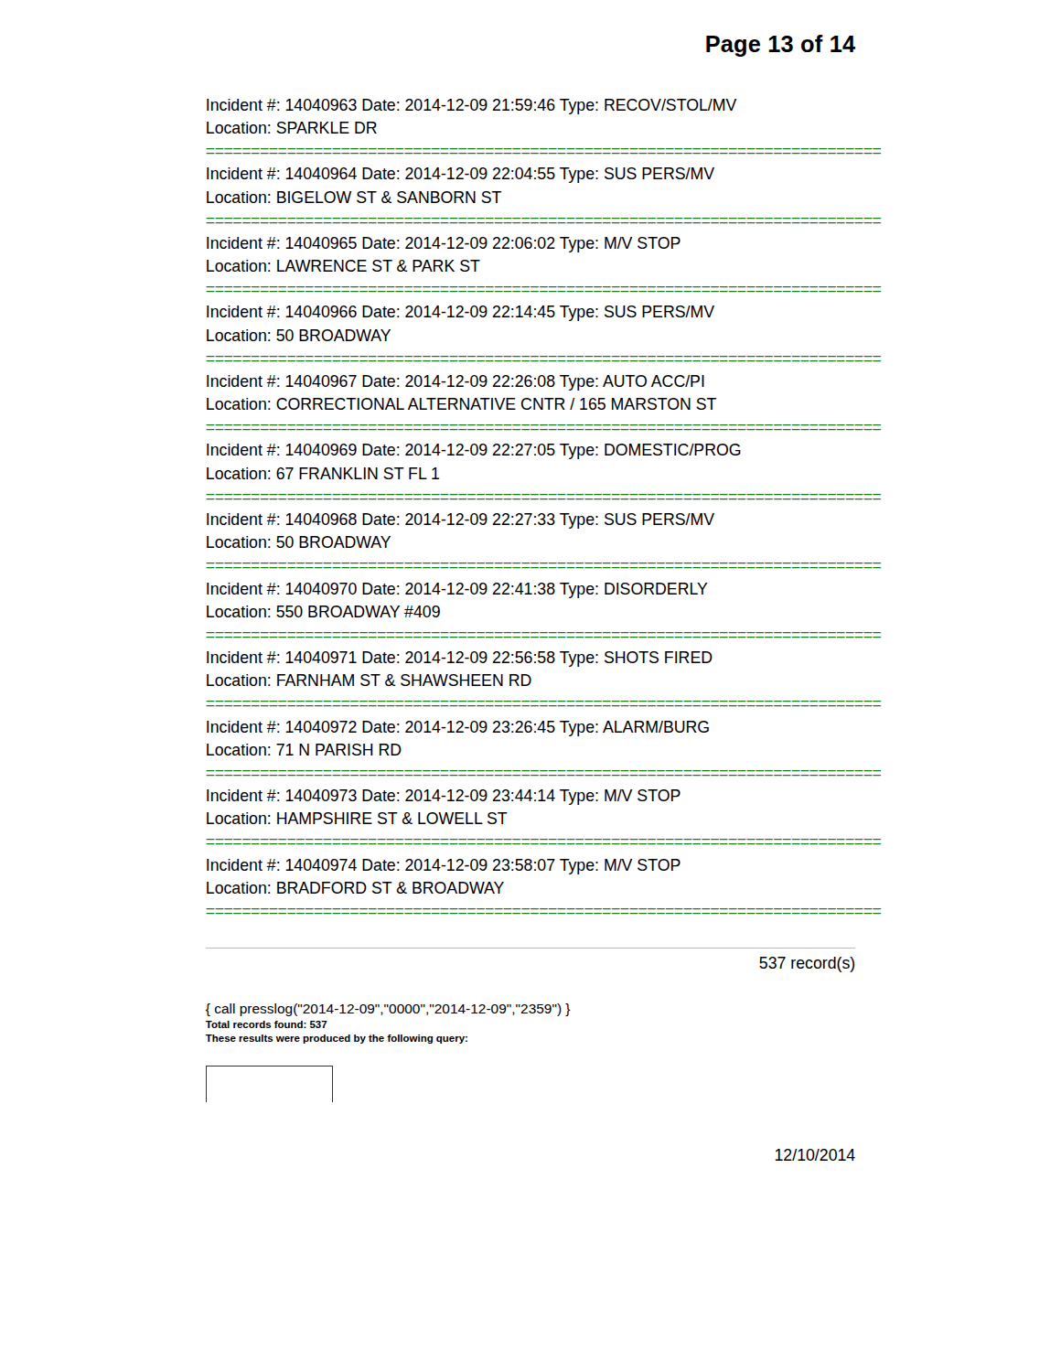Page 13 of 14
Incident #: 14040963 Date: 2014-12-09 21:59:46 Type: RECOV/STOL/MV
Location: SPARKLE DR
===========================================================================
Incident #: 14040964 Date: 2014-12-09 22:04:55 Type: SUS PERS/MV
Location: BIGELOW ST & SANBORN ST
===========================================================================
Incident #: 14040965 Date: 2014-12-09 22:06:02 Type: M/V STOP
Location: LAWRENCE ST & PARK ST
===========================================================================
Incident #: 14040966 Date: 2014-12-09 22:14:45 Type: SUS PERS/MV
Location: 50 BROADWAY
===========================================================================
Incident #: 14040967 Date: 2014-12-09 22:26:08 Type: AUTO ACC/PI
Location: CORRECTIONAL ALTERNATIVE CNTR / 165 MARSTON ST
===========================================================================
Incident #: 14040969 Date: 2014-12-09 22:27:05 Type: DOMESTIC/PROG
Location: 67 FRANKLIN ST FL 1
===========================================================================
Incident #: 14040968 Date: 2014-12-09 22:27:33 Type: SUS PERS/MV
Location: 50 BROADWAY
===========================================================================
Incident #: 14040970 Date: 2014-12-09 22:41:38 Type: DISORDERLY
Location: 550 BROADWAY #409
===========================================================================
Incident #: 14040971 Date: 2014-12-09 22:56:58 Type: SHOTS FIRED
Location: FARNHAM ST & SHAWSHEEN RD
===========================================================================
Incident #: 14040972 Date: 2014-12-09 23:26:45 Type: ALARM/BURG
Location: 71 N PARISH RD
===========================================================================
Incident #: 14040973 Date: 2014-12-09 23:44:14 Type: M/V STOP
Location: HAMPSHIRE ST & LOWELL ST
===========================================================================
Incident #: 14040974 Date: 2014-12-09 23:58:07 Type: M/V STOP
Location: BRADFORD ST & BROADWAY
===========================================================================
537 record(s)
{ call presslog("2014-12-09","0000","2014-12-09","2359") } Total records found: 537 These results were produced by the following query:
12/10/2014